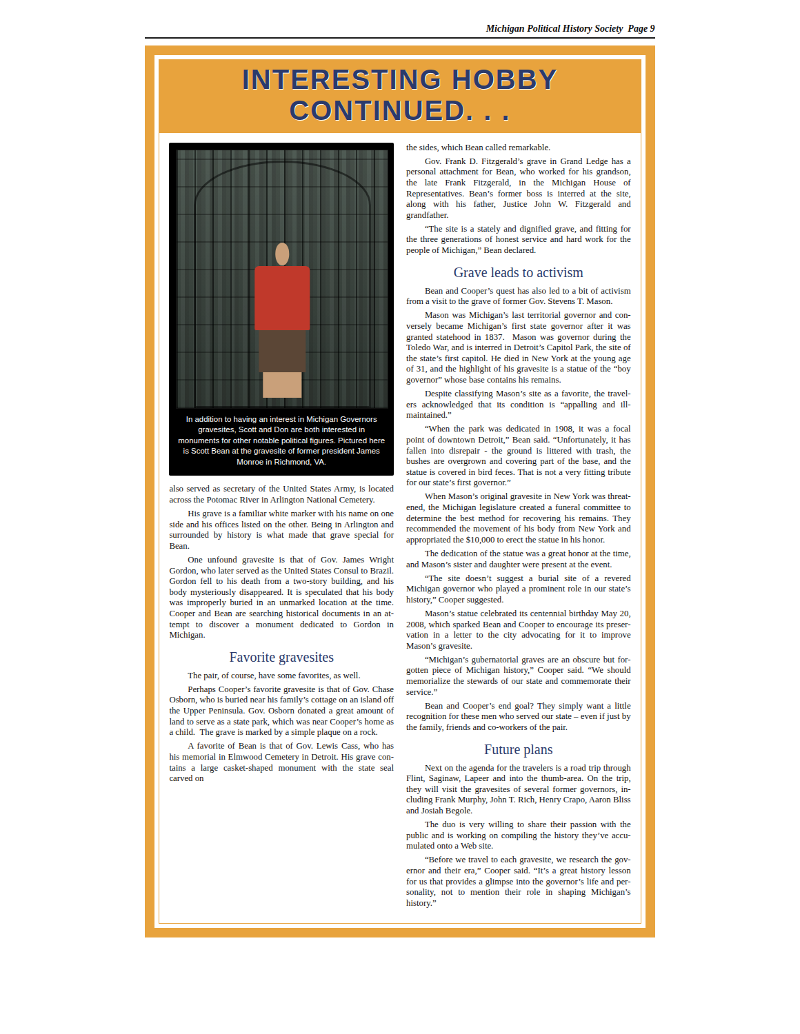Michigan Political History Society Page 9
INTERESTING HOBBY CONTINUED. . .
In addition to having an interest in Michigan Governors gravesites, Scott and Don are both interested in monuments for other notable political figures. Pictured here is Scott Bean at the gravesite of former president James Monroe in Richmond, VA.
also served as secretary of the United States Army, is located across the Potomac River in Arlington National Cemetery.
His grave is a familiar white marker with his name on one side and his offices listed on the other. Being in Arlington and surrounded by history is what made that grave special for Bean.
One unfound gravesite is that of Gov. James Wright Gordon, who later served as the United States Consul to Brazil. Gordon fell to his death from a two-story building, and his body mysteriously disappeared. It is speculated that his body was improperly buried in an unmarked location at the time. Cooper and Bean are searching historical documents in an attempt to discover a monument dedicated to Gordon in Michigan.
Favorite gravesites
The pair, of course, have some favorites, as well.
Perhaps Cooper’s favorite gravesite is that of Gov. Chase Osborn, who is buried near his family’s cottage on an island off the Upper Peninsula. Gov. Osborn donated a great amount of land to serve as a state park, which was near Cooper’s home as a child. The grave is marked by a simple plaque on a rock.
A favorite of Bean is that of Gov. Lewis Cass, who has his memorial in Elmwood Cemetery in Detroit. His grave contains a large casket-shaped monument with the state seal carved on
the sides, which Bean called remarkable.
Gov. Frank D. Fitzgerald’s grave in Grand Ledge has a personal attachment for Bean, who worked for his grandson, the late Frank Fitzgerald, in the Michigan House of Representatives. Bean’s former boss is interred at the site, along with his father, Justice John W. Fitzgerald and grandfather.
“The site is a stately and dignified grave, and fitting for the three generations of honest service and hard work for the people of Michigan,” Bean declared.
Grave leads to activism
Bean and Cooper’s quest has also led to a bit of activism from a visit to the grave of former Gov. Stevens T. Mason.
Mason was Michigan’s last territorial governor and conversely became Michigan’s first state governor after it was granted statehood in 1837. Mason was governor during the Toledo War, and is interred in Detroit’s Capitol Park, the site of the state’s first capitol. He died in New York at the young age of 31, and the highlight of his gravesite is a statue of the “boy governor” whose base contains his remains.
Despite classifying Mason’s site as a favorite, the travelers acknowledged that its condition is “appalling and ill-maintained.”
“When the park was dedicated in 1908, it was a focal point of downtown Detroit,” Bean said. “Unfortunately, it has fallen into disrepair - the ground is littered with trash, the bushes are overgrown and covering part of the base, and the statue is covered in bird feces. That is not a very fitting tribute for our state’s first governor.”
When Mason’s original gravesite in New York was threatened, the Michigan legislature created a funeral committee to determine the best method for recovering his remains. They recommended the movement of his body from New York and appropriated the $10,000 to erect the statue in his honor.
The dedication of the statue was a great honor at the time, and Mason’s sister and daughter were present at the event.
“The site doesn’t suggest a burial site of a revered Michigan governor who played a prominent role in our state’s history,” Cooper suggested.
Mason’s statue celebrated its centennial birthday May 20, 2008, which sparked Bean and Cooper to encourage its preservation in a letter to the city advocating for it to improve Mason’s gravesite.
“Michigan’s gubernatorial graves are an obscure but forgotten piece of Michigan history,” Cooper said. “We should memorialize the stewards of our state and commemorate their service.”
Bean and Cooper’s end goal? They simply want a little recognition for these men who served our state – even if just by the family, friends and co-workers of the pair.
Future plans
Next on the agenda for the travelers is a road trip through Flint, Saginaw, Lapeer and into the thumb-area. On the trip, they will visit the gravesites of several former governors, including Frank Murphy, John T. Rich, Henry Crapo, Aaron Bliss and Josiah Begole.
The duo is very willing to share their passion with the public and is working on compiling the history they’ve accumulated onto a Web site.
“Before we travel to each gravesite, we research the governor and their era,” Cooper said. “It’s a great history lesson for us that provides a glimpse into the governor’s life and personality, not to mention their role in shaping Michigan’s history.”